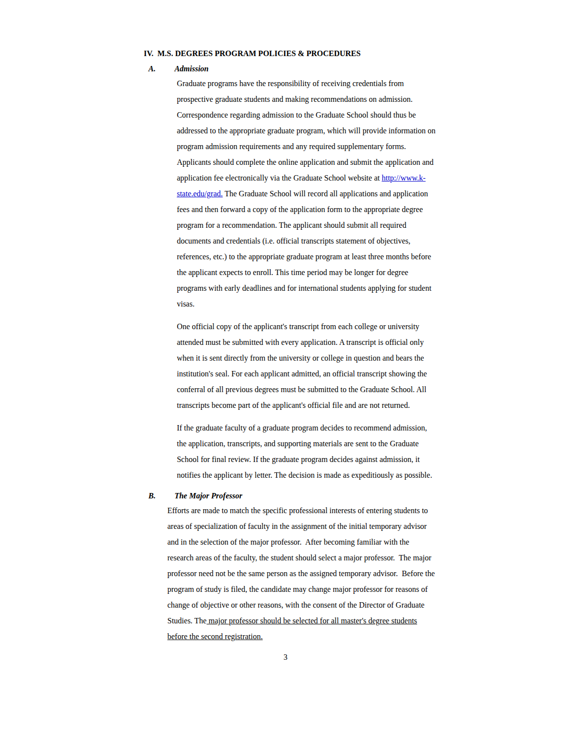IV. M.S. DEGREES PROGRAM POLICIES & PROCEDURES
A. Admission
Graduate programs have the responsibility of receiving credentials from prospective graduate students and making recommendations on admission. Correspondence regarding admission to the Graduate School should thus be addressed to the appropriate graduate program, which will provide information on program admission requirements and any required supplementary forms. Applicants should complete the online application and submit the application and application fee electronically via the Graduate School website at http://www.k-state.edu/grad. The Graduate School will record all applications and application fees and then forward a copy of the application form to the appropriate degree program for a recommendation. The applicant should submit all required documents and credentials (i.e. official transcripts statement of objectives, references, etc.) to the appropriate graduate program at least three months before the applicant expects to enroll. This time period may be longer for degree programs with early deadlines and for international students applying for student visas.
One official copy of the applicant's transcript from each college or university attended must be submitted with every application. A transcript is official only when it is sent directly from the university or college in question and bears the institution's seal. For each applicant admitted, an official transcript showing the conferral of all previous degrees must be submitted to the Graduate School. All transcripts become part of the applicant's official file and are not returned.
If the graduate faculty of a graduate program decides to recommend admission, the application, transcripts, and supporting materials are sent to the Graduate School for final review. If the graduate program decides against admission, it notifies the applicant by letter. The decision is made as expeditiously as possible.
B. The Major Professor
Efforts are made to match the specific professional interests of entering students to areas of specialization of faculty in the assignment of the initial temporary advisor and in the selection of the major professor. After becoming familiar with the research areas of the faculty, the student should select a major professor. The major professor need not be the same person as the assigned temporary advisor. Before the program of study is filed, the candidate may change major professor for reasons of change of objective or other reasons, with the consent of the Director of Graduate Studies. The major professor should be selected for all master's degree students before the second registration.
3